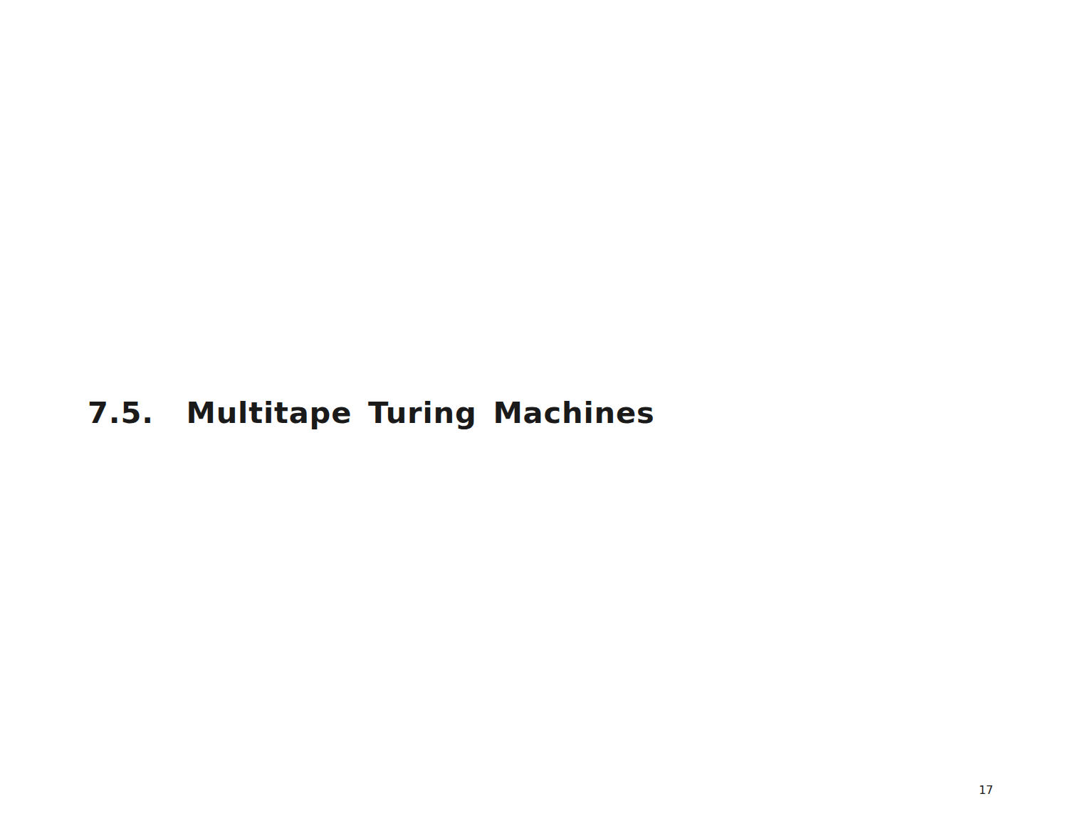7.5. Multitape Turing Machines
17